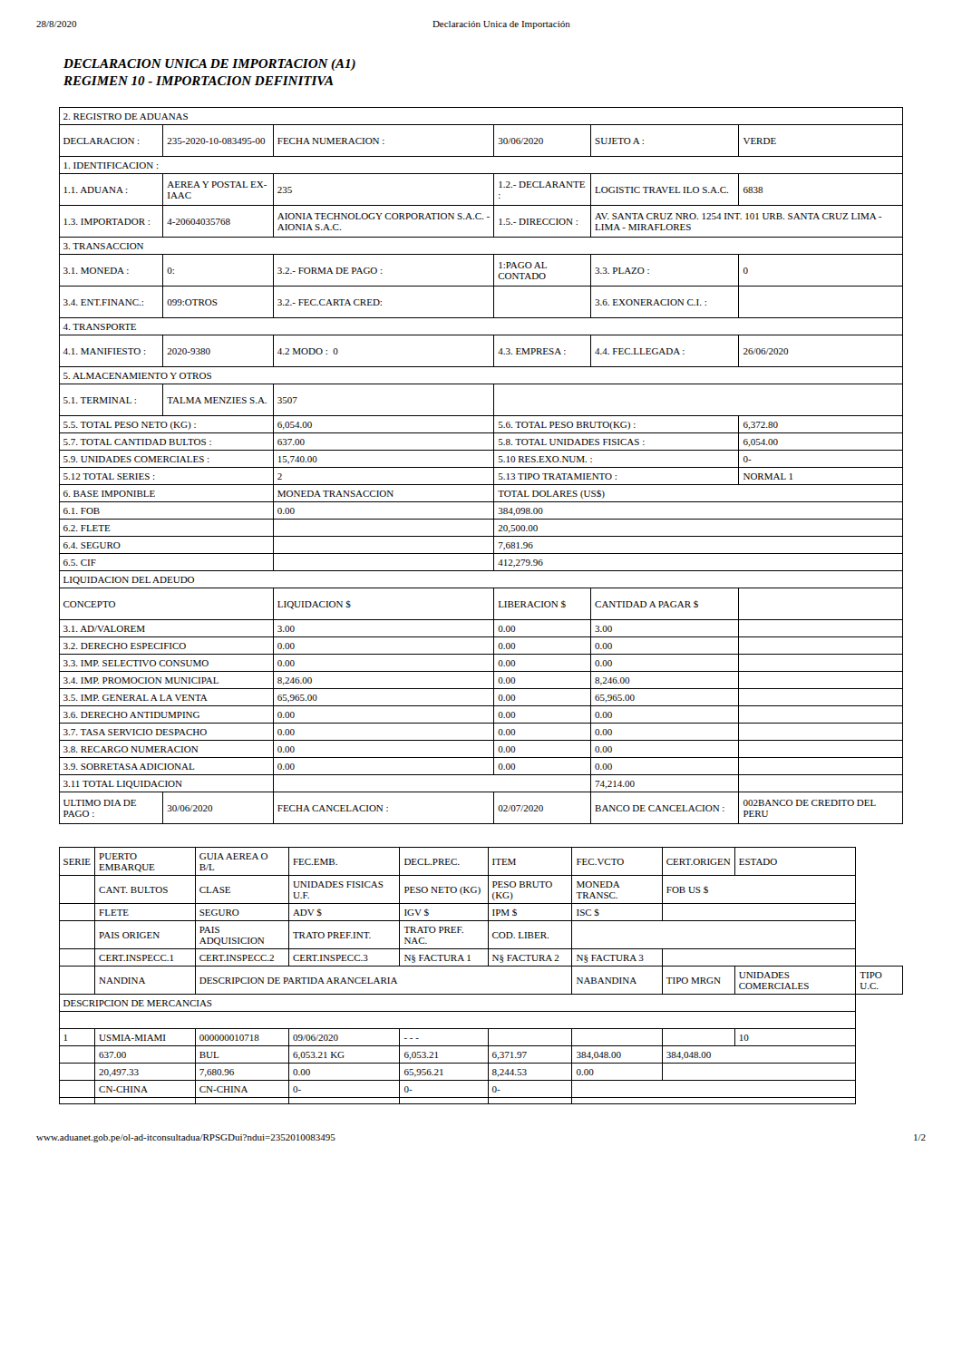28/8/2020
Declaración Unica de Importación
DECLARACION UNICA DE IMPORTACION (A1)
REGIMEN 10 - IMPORTACION DEFINITIVA
| 2. REGISTRO DE ADUANAS |
| DECLARACION : | 235-2020-10-083495-00 | FECHA NUMERACION : | 30/06/2020 | SUJETO A : | VERDE |
| 1. IDENTIFICACION : |
| 1.1. ADUANA : | AEREA Y POSTAL EX-IAAC | 235 | 1.2.- DECLARANTE : | LOGISTIC TRAVEL ILO S.A.C. | 6838 |
| 1.3. IMPORTADOR : | 4-20604035768 | AIONIA TECHNOLOGY CORPORATION S.A.C. - AIONIA S.A.C. | 1.5.- DIRECCION : | AV. SANTA CRUZ NRO. 1254 INT. 101 URB. SANTA CRUZ LIMA - LIMA - MIRAFLORES |
| 3. TRANSACCION |
| 3.1. MONEDA : | 0: | 3.2.- FORMA DE PAGO : | 1:PAGO AL CONTADO | 3.3. PLAZO : | 0 |
| 3.4. ENT.FINANC.: | 099:OTROS | 3.2.- FEC.CARTA CRED: | | 3.6. EXONERACION C.I. : | |
| 4. TRANSPORTE |
| 4.1. MANIFIESTO : | 2020-9380 | 4.2 MODO : 0 | 4.3. EMPRESA : | 4.4. FEC.LLEGADA : | 26/06/2020 |
| 5. ALMACENAMIENTO Y OTROS |
| 5.1. TERMINAL : | TALMA MENZIES S.A. | 3507 | |
| 5.5. TOTAL PESO NETO (KG) : | 6,054.00 | 5.6. TOTAL PESO BRUTO(KG) : | 6,372.80 |
| 5.7. TOTAL CANTIDAD BULTOS : | 637.00 | 5.8. TOTAL UNIDADES FISICAS : | 6,054.00 |
| 5.9. UNIDADES COMERCIALES : | 15,740.00 | 5.10 RES.EXO.NUM. : | 0- |
| 5.12 TOTAL SERIES : | 2 | 5.13 TIPO TRATAMIENTO : | NORMAL 1 |
| 6. BASE IMPONIBLE | MONEDA TRANSACCION | TOTAL DOLARES (US$) |
| 6.1. FOB | 0.00 | 384,098.00 |
| 6.2. FLETE | | 20,500.00 |
| 6.4. SEGURO | | 7,681.96 |
| 6.5. CIF | | 412,279.96 |
| LIQUIDACION DEL ADEUDO |
| CONCEPTO | LIQUIDACION $ | LIBERACION $ | CANTIDAD A PAGAR $ | |
| 3.1. AD/VALOREM | 3.00 | 0.00 | 3.00 | |
| 3.2. DERECHO ESPECIFICO | 0.00 | 0.00 | 0.00 | |
| 3.3. IMP. SELECTIVO CONSUMO | 0.00 | 0.00 | 0.00 | |
| 3.4. IMP. PROMOCION MUNICIPAL | 8,246.00 | 0.00 | 8,246.00 | |
| 3.5. IMP. GENERAL A LA VENTA | 65,965.00 | 0.00 | 65,965.00 | |
| 3.6. DERECHO ANTIDUMPING | 0.00 | 0.00 | 0.00 | |
| 3.7. TASA SERVICIO DESPACHO | 0.00 | 0.00 | 0.00 | |
| 3.8. RECARGO NUMERACION | 0.00 | 0.00 | 0.00 | |
| 3.9. SOBRETASA ADICIONAL | 0.00 | 0.00 | 0.00 | |
| 3.11 TOTAL LIQUIDACION | | 74,214.00 | |
| ULTIMO DIA DE PAGO : | 30/06/2020 | FECHA CANCELACION : | 02/07/2020 | BANCO DE CANCELACION : | 002BANCO DE CREDITO DEL PERU |
| SERIE | PUERTO EMBARQUE | GUIA AEREA O B/L | FEC.EMB. | DECL.PREC. | ITEM | FEC.VCTO | CERT.ORIGEN | ESTADO |
| | CANT. BULTOS | CLASE | UNIDADES FISICAS U.F. | PESO NETO (KG) | PESO BRUTO (KG) | MONEDA TRANSC. | FOB US $ |
| | FLETE | SEGURO | ADV $ | IGV $ | IPM $ | ISC $ | |
| | PAIS ORIGEN | PAIS ADQUISICION | TRATO PREF.INT. | TRATO PREF. NAC. | COD. LIBER. | |
| | CERT.INSPECC.1 | CERT.INSPECC.2 | CERT.INSPECC.3 | N§ FACTURA 1 | N§ FACTURA 2 | N§ FACTURA 3 | |
| | NANDINA | DESCRIPCION DE PARTIDA ARANCELARIA | NABANDINA | TIPO MRGN | UNIDADES COMERCIALES | TIPO U.C. |
| DESCRIPCION DE MERCANCIAS |
| 1 | USMIA-MIAMI | 000000010718 | 09/06/2020 | - - - | | | | 10 |
| | 637.00 | BUL | 6,053.21 KG | 6,053.21 | 6,371.97 | 384,048.00 | 384,048.00 |
| | 20,497.33 | 7,680.96 | 0.00 | 65,956.21 | 8,244.53 | 0.00 | |
| | CN-CHINA | CN-CHINA | 0- | 0- | 0- | |
www.aduanet.gob.pe/ol-ad-itconsultadua/RPSGDui?ndui=2352010083495
1/2